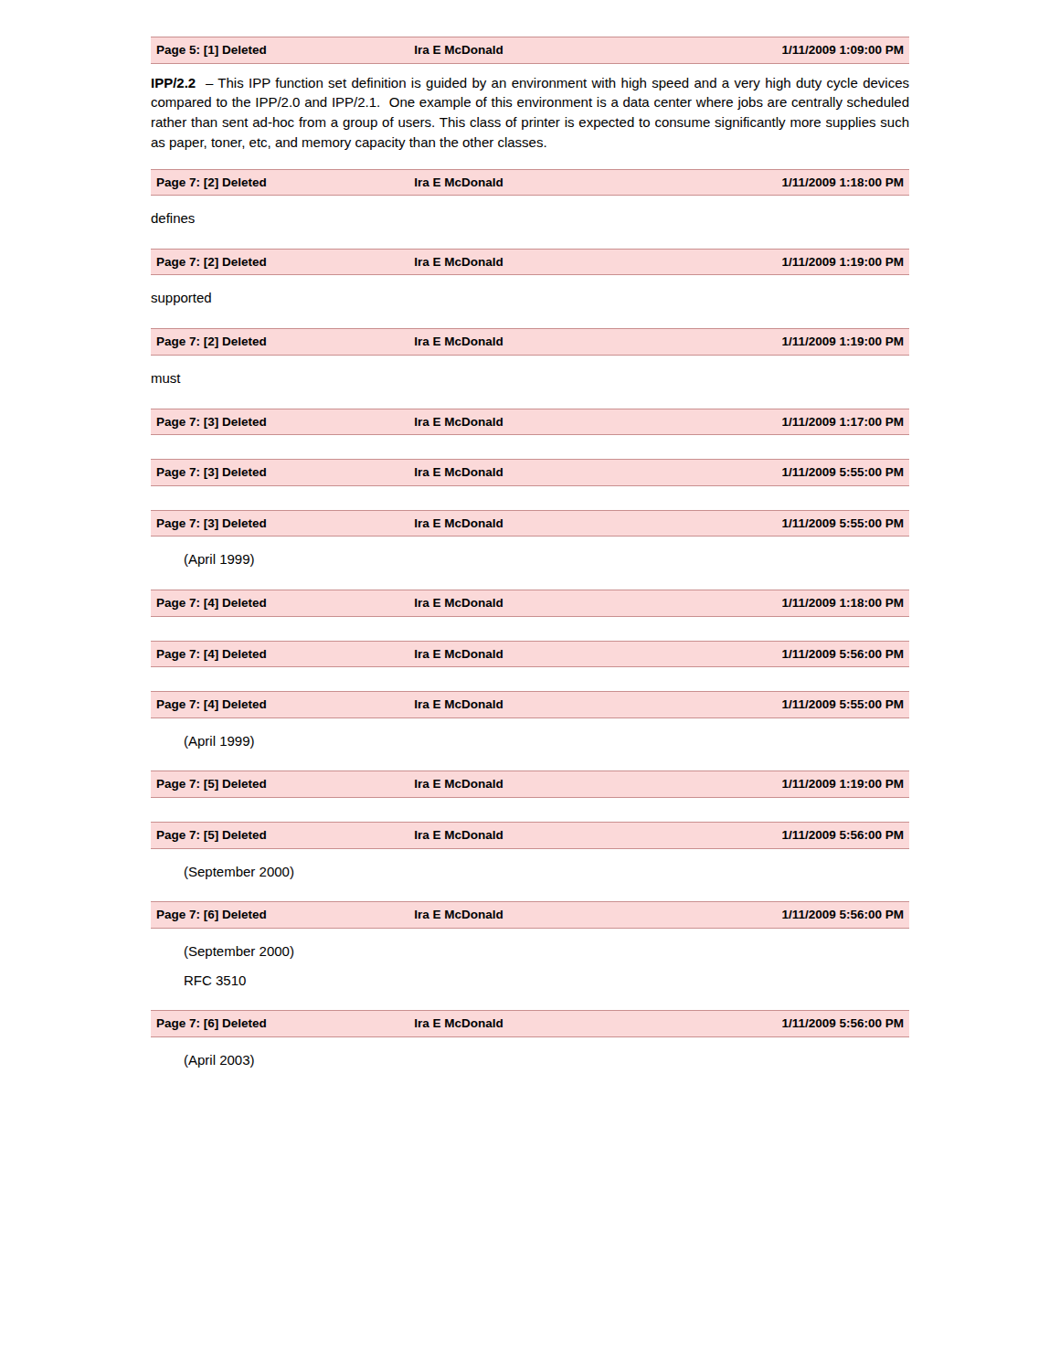| Page 5: [1] Deleted | Ira E McDonald | 1/11/2009 1:09:00 PM |
IPP/2.2 – This IPP function set definition is guided by an environment with high speed and a very high duty cycle devices compared to the IPP/2.0 and IPP/2.1. One example of this environment is a data center where jobs are centrally scheduled rather than sent ad-hoc from a group of users. This class of printer is expected to consume significantly more supplies such as paper, toner, etc, and memory capacity than the other classes.
| Page 7: [2] Deleted | Ira E McDonald | 1/11/2009 1:18:00 PM |
defines
| Page 7: [2] Deleted | Ira E McDonald | 1/11/2009 1:19:00 PM |
supported
| Page 7: [2] Deleted | Ira E McDonald | 1/11/2009 1:19:00 PM |
must
| Page 7: [3] Deleted | Ira E McDonald | 1/11/2009 1:17:00 PM |
| Page 7: [3] Deleted | Ira E McDonald | 1/11/2009 5:55:00 PM |
| Page 7: [3] Deleted | Ira E McDonald | 1/11/2009 5:55:00 PM |
(April 1999)
| Page 7: [4] Deleted | Ira E McDonald | 1/11/2009 1:18:00 PM |
| Page 7: [4] Deleted | Ira E McDonald | 1/11/2009 5:56:00 PM |
| Page 7: [4] Deleted | Ira E McDonald | 1/11/2009 5:55:00 PM |
(April 1999)
| Page 7: [5] Deleted | Ira E McDonald | 1/11/2009 1:19:00 PM |
| Page 7: [5] Deleted | Ira E McDonald | 1/11/2009 5:56:00 PM |
(September 2000)
| Page 7: [6] Deleted | Ira E McDonald | 1/11/2009 5:56:00 PM |
(September 2000)
RFC 3510
| Page 7: [6] Deleted | Ira E McDonald | 1/11/2009 5:56:00 PM |
(April 2003)